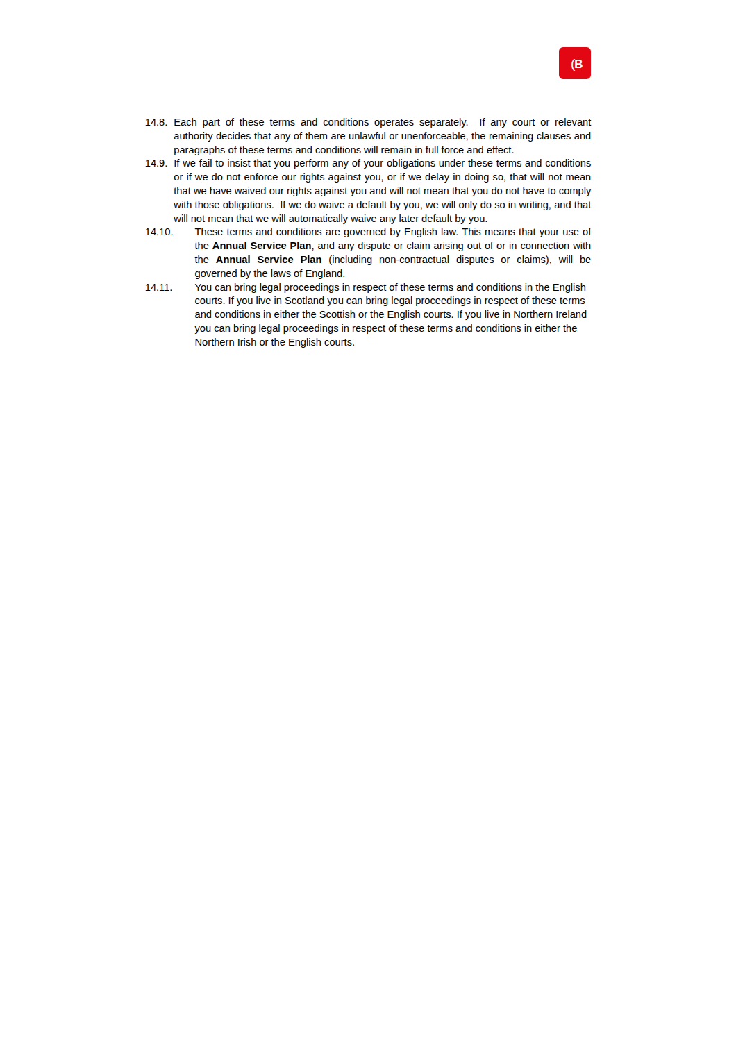(B
14.8. Each part of these terms and conditions operates separately. If any court or relevant authority decides that any of them are unlawful or unenforceable, the remaining clauses and paragraphs of these terms and conditions will remain in full force and effect.
14.9. If we fail to insist that you perform any of your obligations under these terms and conditions or if we do not enforce our rights against you, or if we delay in doing so, that will not mean that we have waived our rights against you and will not mean that you do not have to comply with those obligations. If we do waive a default by you, we will only do so in writing, and that will not mean that we will automatically waive any later default by you.
14.10. These terms and conditions are governed by English law. This means that your use of the Annual Service Plan, and any dispute or claim arising out of or in connection with the Annual Service Plan (including non-contractual disputes or claims), will be governed by the laws of England.
14.11. You can bring legal proceedings in respect of these terms and conditions in the English courts. If you live in Scotland you can bring legal proceedings in respect of these terms and conditions in either the Scottish or the English courts. If you live in Northern Ireland you can bring legal proceedings in respect of these terms and conditions in either the Northern Irish or the English courts.